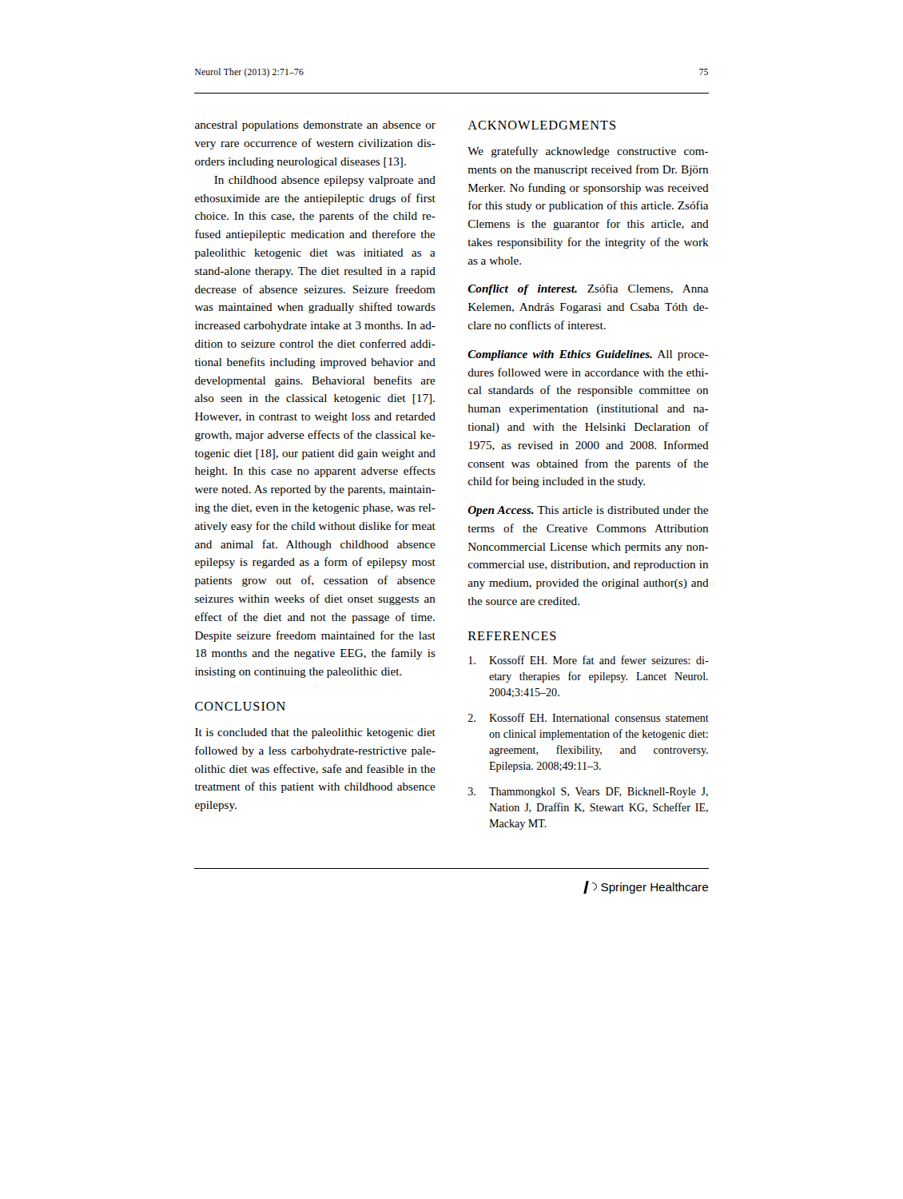Neurol Ther (2013) 2:71–76
75
ancestral populations demonstrate an absence or very rare occurrence of western civilization disorders including neurological diseases [13].
In childhood absence epilepsy valproate and ethosuximide are the antiepileptic drugs of first choice. In this case, the parents of the child refused antiepileptic medication and therefore the paleolithic ketogenic diet was initiated as a stand-alone therapy. The diet resulted in a rapid decrease of absence seizures. Seizure freedom was maintained when gradually shifted towards increased carbohydrate intake at 3 months. In addition to seizure control the diet conferred additional benefits including improved behavior and developmental gains. Behavioral benefits are also seen in the classical ketogenic diet [17]. However, in contrast to weight loss and retarded growth, major adverse effects of the classical ketogenic diet [18], our patient did gain weight and height. In this case no apparent adverse effects were noted. As reported by the parents, maintaining the diet, even in the ketogenic phase, was relatively easy for the child without dislike for meat and animal fat. Although childhood absence epilepsy is regarded as a form of epilepsy most patients grow out of, cessation of absence seizures within weeks of diet onset suggests an effect of the diet and not the passage of time. Despite seizure freedom maintained for the last 18 months and the negative EEG, the family is insisting on continuing the paleolithic diet.
CONCLUSION
It is concluded that the paleolithic ketogenic diet followed by a less carbohydrate-restrictive paleolithic diet was effective, safe and feasible in the treatment of this patient with childhood absence epilepsy.
ACKNOWLEDGMENTS
We gratefully acknowledge constructive comments on the manuscript received from Dr. Björn Merker. No funding or sponsorship was received for this study or publication of this article. Zsófia Clemens is the guarantor for this article, and takes responsibility for the integrity of the work as a whole.
Conflict of interest. Zsófia Clemens, Anna Kelemen, András Fogarasi and Csaba Tóth declare no conflicts of interest.
Compliance with Ethics Guidelines. All procedures followed were in accordance with the ethical standards of the responsible committee on human experimentation (institutional and national) and with the Helsinki Declaration of 1975, as revised in 2000 and 2008. Informed consent was obtained from the parents of the child for being included in the study.
Open Access. This article is distributed under the terms of the Creative Commons Attribution Noncommercial License which permits any noncommercial use, distribution, and reproduction in any medium, provided the original author(s) and the source are credited.
REFERENCES
Kossoff EH. More fat and fewer seizures: dietary therapies for epilepsy. Lancet Neurol. 2004;3:415–20.
Kossoff EH. International consensus statement on clinical implementation of the ketogenic diet: agreement, flexibility, and controversy. Epilepsia. 2008;49:11–3.
Thammongkol S, Vears DF, Bicknell-Royle J, Nation J, Draffin K, Stewart KG, Scheffer IE, Mackay MT.
Springer Healthcare